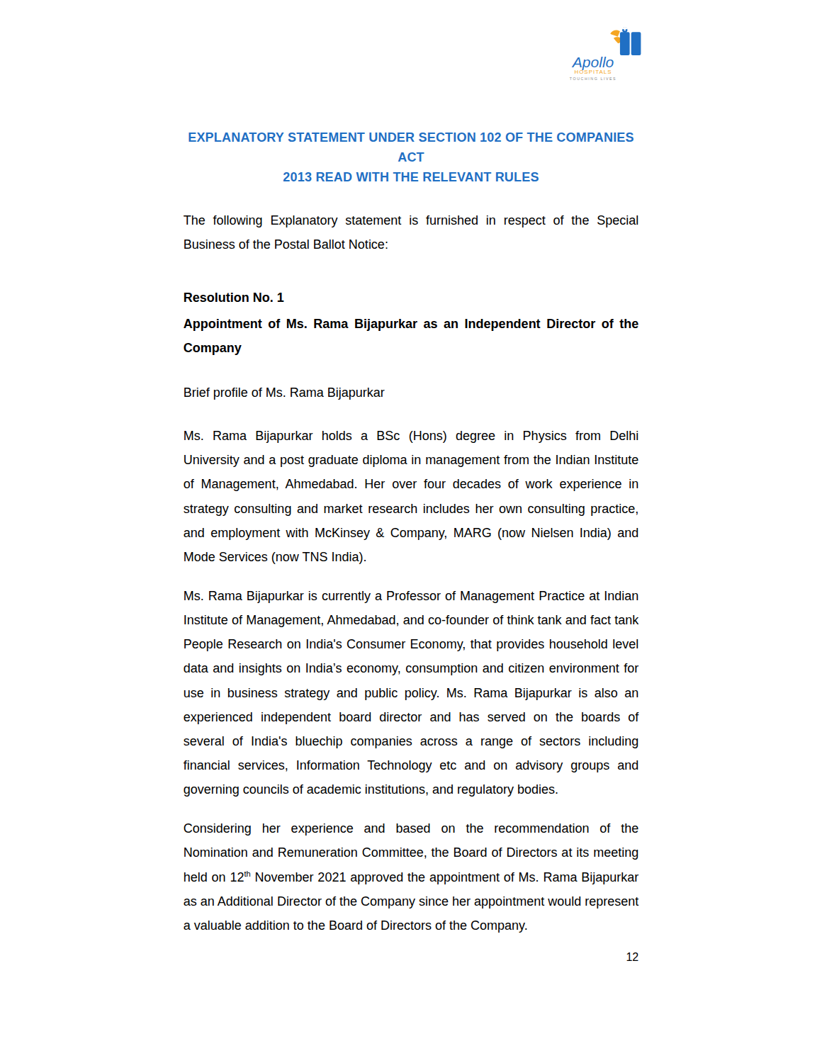EXPLANATORY STATEMENT UNDER SECTION 102 OF THE COMPANIES ACT 2013 READ WITH THE RELEVANT RULES
The following Explanatory statement is furnished in respect of the Special Business of the Postal Ballot Notice:
Resolution No. 1
Appointment of Ms. Rama Bijapurkar as an Independent Director of the Company
Brief profile of Ms. Rama Bijapurkar
Ms. Rama Bijapurkar holds a BSc (Hons) degree in Physics from Delhi University and a post graduate diploma in management from the Indian Institute of Management, Ahmedabad. Her over four decades of work experience in strategy consulting and market research includes her own consulting practice, and employment with McKinsey & Company, MARG (now Nielsen India) and Mode Services (now TNS India).
Ms. Rama Bijapurkar is currently a Professor of Management Practice at Indian Institute of Management, Ahmedabad, and co-founder of think tank and fact tank People Research on India's Consumer Economy, that provides household level data and insights on India’s economy, consumption and citizen environment for use in business strategy and public policy. Ms. Rama Bijapurkar is also an experienced independent board director and has served on the boards of several of India's bluechip companies across a range of sectors including financial services, Information Technology etc and on advisory groups and governing councils of academic institutions, and regulatory bodies.
Considering her experience and based on the recommendation of the Nomination and Remuneration Committee, the Board of Directors at its meeting held on 12th November 2021 approved the appointment of Ms. Rama Bijapurkar as an Additional Director of the Company since her appointment would represent a valuable addition to the Board of Directors of the Company.
12